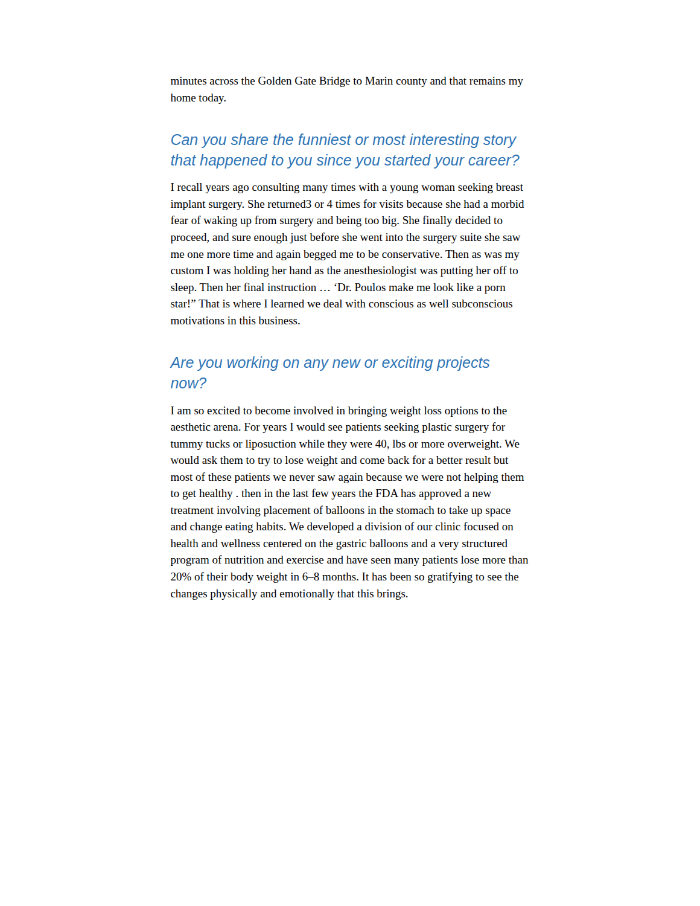minutes across the Golden Gate Bridge to Marin county and that remains my home today.
Can you share the funniest or most interesting story that happened to you since you started your career?
I recall years ago consulting many times with a young woman seeking breast implant surgery. She returned3 or 4 times for visits because she had a morbid fear of waking up from surgery and being too big. She finally decided to proceed, and sure enough just before she went into the surgery suite she saw me one more time and again begged me to be conservative. Then as was my custom I was holding her hand as the anesthesiologist was putting her off to sleep. Then her final instruction … ‘Dr. Poulos make me look like a porn star!” That is where I learned we deal with conscious as well subconscious motivations in this business.
Are you working on any new or exciting projects now?
I am so excited to become involved in bringing weight loss options to the aesthetic arena. For years I would see patients seeking plastic surgery for tummy tucks or liposuction while they were 40, lbs or more overweight. We would ask them to try to lose weight and come back for a better result but most of these patients we never saw again because we were not helping them to get healthy . then in the last few years the FDA has approved a new treatment involving placement of balloons in the stomach to take up space and change eating habits. We developed a division of our clinic focused on health and wellness centered on the gastric balloons and a very structured program of nutrition and exercise and have seen many patients lose more than 20% of their body weight in 6–8 months. It has been so gratifying to see the changes physically and emotionally that this brings.